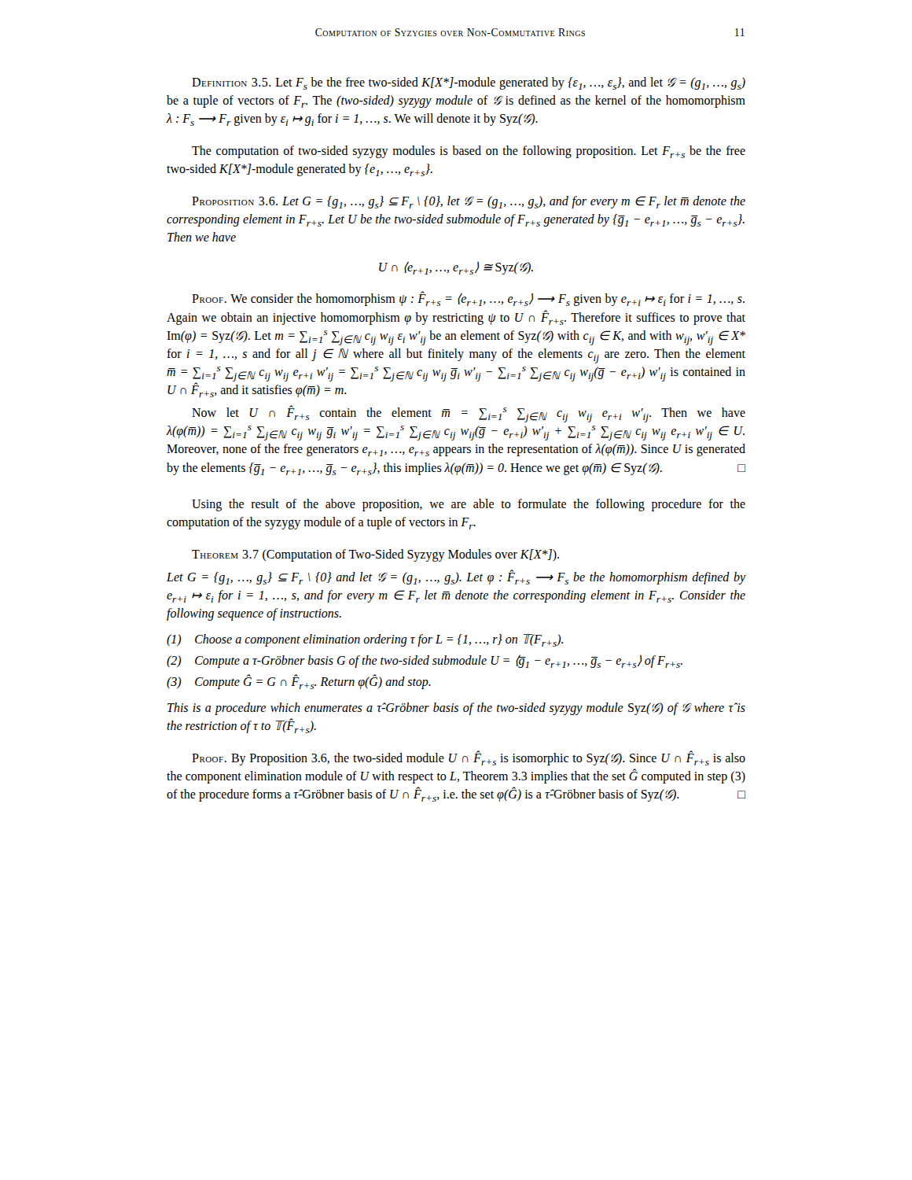Computation of Syzygies over Non-Commutative Rings 11
Definition 3.5. Let Fs be the free two-sided K[X*]-module generated by {ε1, …, εs}, and let 𝒢 = (g1, …, gs) be a tuple of vectors of Fr. The (two-sided) syzygy module of 𝒢 is defined as the kernel of the homomorphism λ : Fs ⟶ Fr given by εi ↦ gi for i = 1, …, s. We will denote it by Syz(𝒢).
The computation of two-sided syzygy modules is based on the following proposition. Let Fr+s be the free two-sided K[X*]-module generated by {e1, …, er+s}.
Proposition 3.6. Let G = {g1, …, gs} ⊆ Fr \ {0}, let 𝒢 = (g1, …, gs), and for every m ∈ Fr let m̅ denote the corresponding element in Fr+s. Let U be the two-sided submodule of Fr+s generated by {g̅1 − er+1, …, g̅s − er+s}. Then we have
U ∩ ⟨er+1, …, er+s⟩ ≅ Syz(𝒢).
Proof. We consider the homomorphism ψ : F̂r+s = ⟨er+1, …, er+s⟩ ⟶ Fs given by er+i ↦ εi for i = 1, …, s. Again we obtain an injective homomorphism φ by restricting ψ to U ∩ F̂r+s. Therefore it suffices to prove that Im(φ) = Syz(𝒢). Let m = ∑i=1s ∑j∈ℕ cij wij εi w′ij be an element of Syz(𝒢) with cij ∈ K, and with wij, w′ij ∈ X* for i = 1, …, s and for all j ∈ ℕ where all but finitely many of the elements cij are zero. Then the element m̅ = ∑i=1s ∑j∈ℕ cij wij er+i w′ij = ∑i=1s ∑j∈ℕ cij wij g̅i w′ij − ∑i=1s ∑j∈ℕ cij wij(g̅ − er+i) w′ij is contained in U ∩ F̂r+s, and it satisfies φ(m̅) = m.
Now let U ∩ F̂r+s contain the element m̅ = ∑i=1s ∑j∈ℕ cij wij er+i w′ij. Then we have λ(φ(m̅)) = ∑i=1s ∑j∈ℕ cij wij g̅i w′ij = ∑i=1s ∑j∈ℕ cij wij(g̅ − er+i) w′ij + ∑i=1s ∑j∈ℕ cij wij er+i w′ij ∈ U. Moreover, none of the free generators er+1, …, er+s appears in the representation of λ(φ(m̅)). Since U is generated by the elements {g̅1 − er+1, …, g̅s − er+s}, this implies λ(φ(m̅)) = 0. Hence we get φ(m̅) ∈ Syz(𝒢).□
Using the result of the above proposition, we are able to formulate the following procedure for the computation of the syzygy module of a tuple of vectors in Fr.
Theorem 3.7 (Computation of Two-Sided Syzygy Modules over K[X*]).
Let G = {g1, …, gs} ⊆ Fr \ {0} and let 𝒢 = (g1, …, gs). Let φ : F̂r+s ⟶ Fs be the homomorphism defined by er+i ↦ εi for i = 1, …, s, and for every m ∈ Fr let m̅ denote the corresponding element in Fr+s. Consider the following sequence of instructions.
Choose a component elimination ordering τ for L = {1, …, r} on 𝕋(Fr+s).
Compute a τ-Gröbner basis G of the two-sided submodule U = ⟨g̅1 − er+1, …, g̅s − er+s⟩ of Fr+s.
Compute Ĝ = G ∩ F̂r+s. Return φ(Ĝ) and stop.
This is a procedure which enumerates a τ̂-Gröbner basis of the two-sided syzygy module Syz(𝒢) of 𝒢 where τ̂ is the restriction of τ to 𝕋(F̂r+s).
Proof. By Proposition 3.6, the two-sided module U ∩ F̂r+s is isomorphic to Syz(𝒢). Since U ∩ F̂r+s is also the component elimination module of U with respect to L, Theorem 3.3 implies that the set Ĝ computed in step (3) of the procedure forms a τ̂-Gröbner basis of U ∩ F̂r+s, i.e. the set φ(Ĝ) is a τ̂-Gröbner basis of Syz(𝒢).□